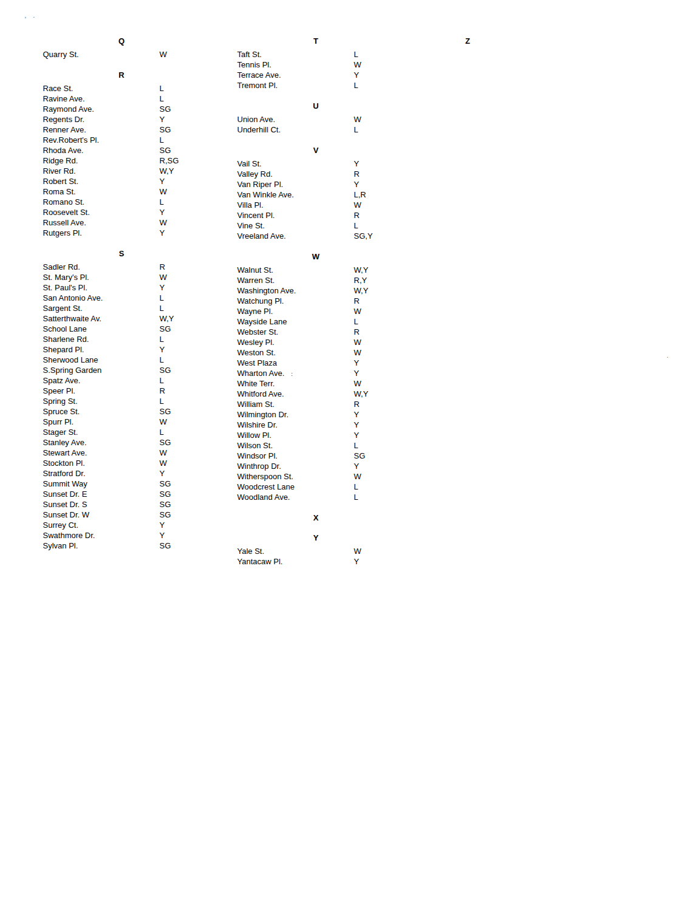, .
.
Q
| Quarry St. | W |
R
| Race St. | L |
| Ravine Ave. | L |
| Raymond Ave. | SG |
| Regents Dr. | Y |
| Renner Ave. | SG |
| Rev.Robert's Pl. | L |
| Rhoda Ave. | SG |
| Ridge Rd. | R,SG |
| River Rd. | W,Y |
| Robert St. | Y |
| Roma St. | W |
| Romano St. | L |
| Roosevelt St. | Y |
| Russell Ave. | W |
| Rutgers Pl. | Y |
S
| Sadler Rd. | R |
| St. Mary's Pl. | W |
| St. Paul's Pl. | Y |
| San Antonio Ave. | L |
| Sargent St. | L |
| Satterthwaite Av. | W,Y |
| School Lane | SG |
| Sharlene Rd. | L |
| Shepard Pl. | Y |
| Sherwood Lane | L |
| S.Spring Garden | SG |
| Spatz Ave. | L |
| Speer Pl. | R |
| Spring St. | L |
| Spruce St. | SG |
| Spurr Pl. | W |
| Stager St. | L |
| Stanley Ave. | SG |
| Stewart Ave. | W |
| Stockton Pl. | W |
| Stratford Dr. | Y |
| Summit Way | SG |
| Sunset Dr. E | SG |
| Sunset Dr. S | SG |
| Sunset Dr. W | SG |
| Surrey Ct. | Y |
| Swathmore Dr. | Y |
| Sylvan Pl. | SG |
T
| Taft St. | L |
| Tennis Pl. | W |
| Terrace Ave. | Y |
| Tremont Pl. | L |
U
| Union Ave. | W |
| Underhill Ct. | L |
V
| Vail St. | Y |
| Valley Rd. | R |
| Van Riper Pl. | Y |
| Van Winkle Ave. | L,R |
| Villa Pl. | W |
| Vincent Pl. | R |
| Vine St. | L |
| Vreeland Ave. | SG,Y |
W
| Walnut St. | W,Y |
| Warren St. | R,Y |
| Washington Ave. | W,Y |
| Watchung Pl. | R |
| Wayne Pl. | W |
| Wayside Lane | L |
| Webster St. | R |
| Wesley Pl. | W |
| Weston St. | W |
| West Plaza | Y |
| Wharton Ave. : | Y |
| White Terr. | W |
| Whitford Ave. | W,Y |
| William St. | R |
| Wilmington Dr. | Y |
| Wilshire Dr. | Y |
| Willow Pl. | Y |
| Wilson St. | L |
| Windsor Pl. | SG |
| Winthrop Dr. | Y |
| Witherspoon St. | W |
| Woodcrest Lane | L |
| Woodland Ave. | L |
X
Y
| Yale St. | W |
| Yantacaw Pl. | Y |
Z